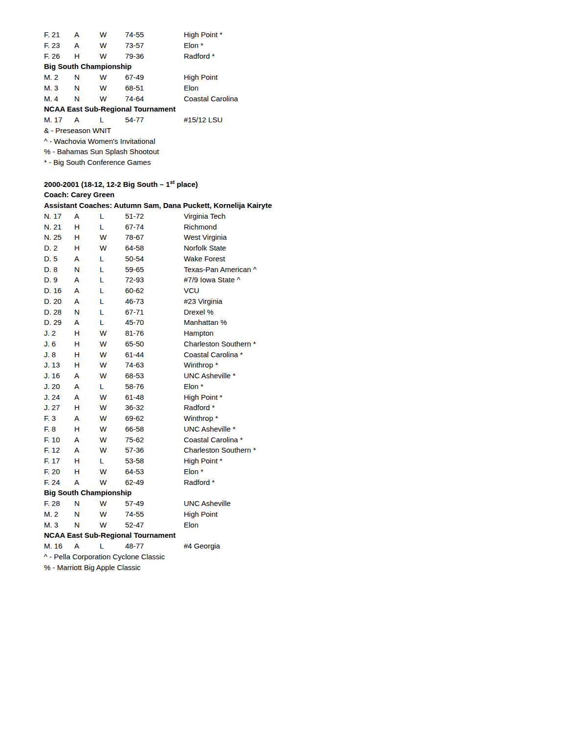| F. 21 | A | W | 74-55 | High Point * |
| F. 23 | A | W | 73-57 | Elon * |
| F. 26 | H | W | 79-36 | Radford * |
Big South Championship
| M. 2 | N | W | 67-49 | High Point |
| M. 3 | N | W | 68-51 | Elon |
| M. 4 | N | W | 74-64 | Coastal Carolina |
NCAA East Sub-Regional Tournament
| M. 17 | A | L | 54-77 | #15/12 LSU |
& - Preseason WNIT
^ - Wachovia Women's Invitational
% - Bahamas Sun Splash Shootout
* - Big South Conference Games
2000-2001 (18-12, 12-2 Big South – 1st place)
Coach: Carey Green
Assistant Coaches: Autumn Sam, Dana Puckett, Kornelija Kairyte
| N. 17 | A | L | 51-72 | Virginia Tech |
| N. 21 | H | L | 67-74 | Richmond |
| N. 25 | H | W | 78-67 | West Virginia |
| D. 2 | H | W | 64-58 | Norfolk State |
| D. 5 | A | L | 50-54 | Wake Forest |
| D. 8 | N | L | 59-65 | Texas-Pan American ^ |
| D. 9 | A | L | 72-93 | #7/9 Iowa State ^ |
| D. 16 | A | L | 60-62 | VCU |
| D. 20 | A | L | 46-73 | #23 Virginia |
| D. 28 | N | L | 67-71 | Drexel % |
| D. 29 | A | L | 45-70 | Manhattan % |
| J. 2 | H | W | 81-76 | Hampton |
| J. 6 | H | W | 65-50 | Charleston Southern * |
| J. 8 | H | W | 61-44 | Coastal Carolina * |
| J. 13 | H | W | 74-63 | Winthrop * |
| J. 16 | A | W | 68-53 | UNC Asheville * |
| J. 20 | A | L | 58-76 | Elon * |
| J. 24 | A | W | 61-48 | High Point * |
| J. 27 | H | W | 36-32 | Radford * |
| F. 3 | A | W | 69-62 | Winthrop * |
| F. 8 | H | W | 66-58 | UNC Asheville * |
| F. 10 | A | W | 75-62 | Coastal Carolina * |
| F. 12 | A | W | 57-36 | Charleston Southern * |
| F. 17 | H | L | 53-58 | High Point * |
| F. 20 | H | W | 64-53 | Elon * |
| F. 24 | A | W | 62-49 | Radford * |
Big South Championship
| F. 28 | N | W | 57-49 | UNC Asheville |
| M. 2 | N | W | 74-55 | High Point |
| M. 3 | N | W | 52-47 | Elon |
NCAA East Sub-Regional Tournament
| M. 16 | A | L | 48-77 | #4 Georgia |
^ - Pella Corporation Cyclone Classic
% - Marriott Big Apple Classic